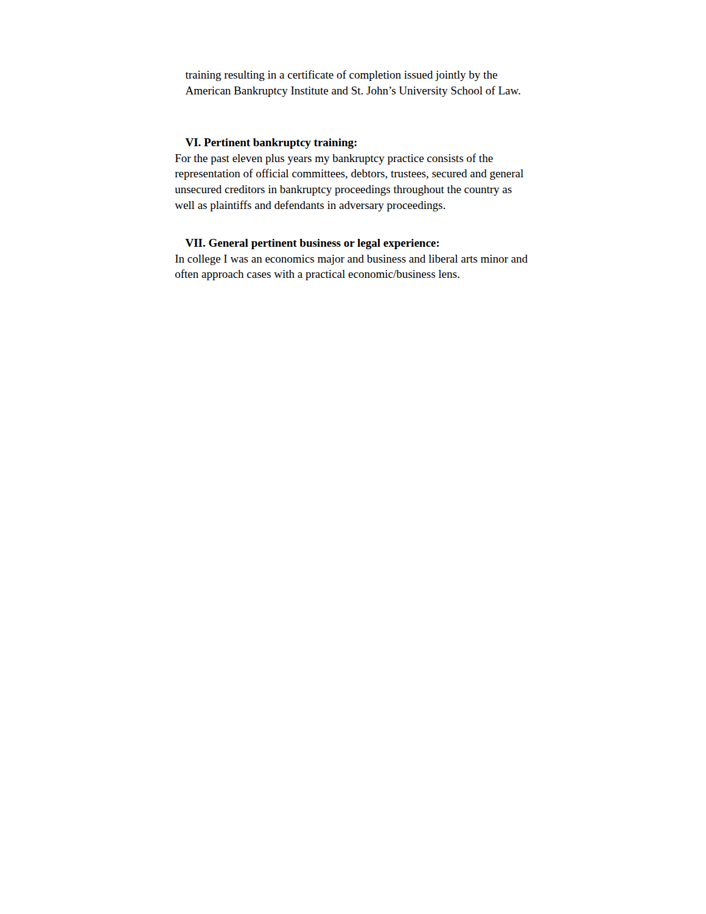training resulting in a certificate of completion issued jointly by the American Bankruptcy Institute and St. John’s University School of Law.
VI. Pertinent bankruptcy training:
For the past eleven plus years my bankruptcy practice consists of the representation of official committees, debtors, trustees, secured and general unsecured creditors in bankruptcy proceedings throughout the country as well as plaintiffs and defendants in adversary proceedings.
VII. General pertinent business or legal experience:
In college I was an economics major and business and liberal arts minor and often approach cases with a practical economic/business lens.